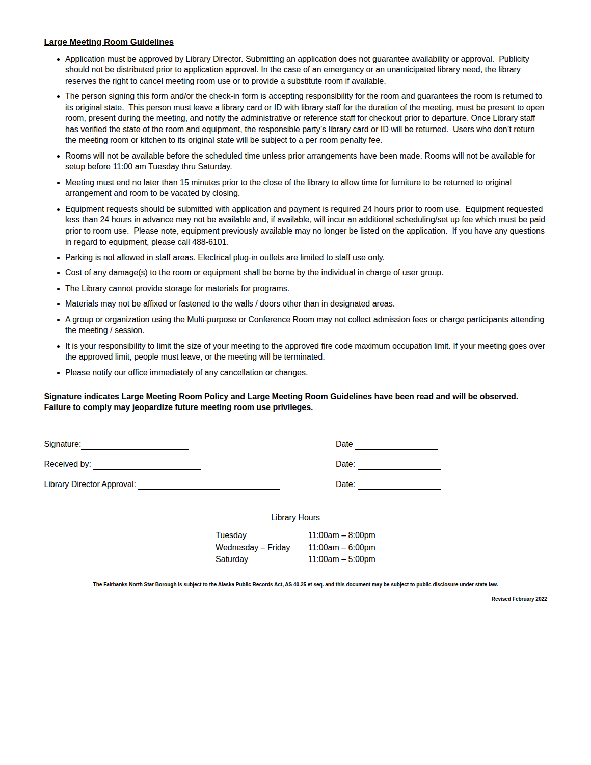Large Meeting Room Guidelines
Application must be approved by Library Director. Submitting an application does not guarantee availability or approval. Publicity should not be distributed prior to application approval. In the case of an emergency or an unanticipated library need, the library reserves the right to cancel meeting room use or to provide a substitute room if available.
The person signing this form and/or the check-in form is accepting responsibility for the room and guarantees the room is returned to its original state. This person must leave a library card or ID with library staff for the duration of the meeting, must be present to open room, present during the meeting, and notify the administrative or reference staff for checkout prior to departure. Once Library staff has verified the state of the room and equipment, the responsible party’s library card or ID will be returned. Users who don’t return the meeting room or kitchen to its original state will be subject to a per room penalty fee.
Rooms will not be available before the scheduled time unless prior arrangements have been made. Rooms will not be available for setup before 11:00 am Tuesday thru Saturday.
Meeting must end no later than 15 minutes prior to the close of the library to allow time for furniture to be returned to original arrangement and room to be vacated by closing.
Equipment requests should be submitted with application and payment is required 24 hours prior to room use. Equipment requested less than 24 hours in advance may not be available and, if available, will incur an additional scheduling/set up fee which must be paid prior to room use. Please note, equipment previously available may no longer be listed on the application. If you have any questions in regard to equipment, please call 488-6101.
Parking is not allowed in staff areas. Electrical plug-in outlets are limited to staff use only.
Cost of any damage(s) to the room or equipment shall be borne by the individual in charge of user group.
The Library cannot provide storage for materials for programs.
Materials may not be affixed or fastened to the walls / doors other than in designated areas.
A group or organization using the Multi-purpose or Conference Room may not collect admission fees or charge participants attending the meeting / session.
It is your responsibility to limit the size of your meeting to the approved fire code maximum occupation limit. If your meeting goes over the approved limit, people must leave, or the meeting will be terminated.
Please notify our office immediately of any cancellation or changes.
Signature indicates Large Meeting Room Policy and Large Meeting Room Guidelines have been read and will be observed. Failure to comply may jeopardize future meeting room use privileges.
| Signature: | Date |
| Received by: | Date: |
| Library Director Approval: | Date: |
Library Hours
| Tuesday | 11:00am – 8:00pm |
| Wednesday – Friday | 11:00am – 6:00pm |
| Saturday | 11:00am – 5:00pm |
The Fairbanks North Star Borough is subject to the Alaska Public Records Act, AS 40.25 et seq. and this document may be subject to public disclosure under state law.
Revised February 2022